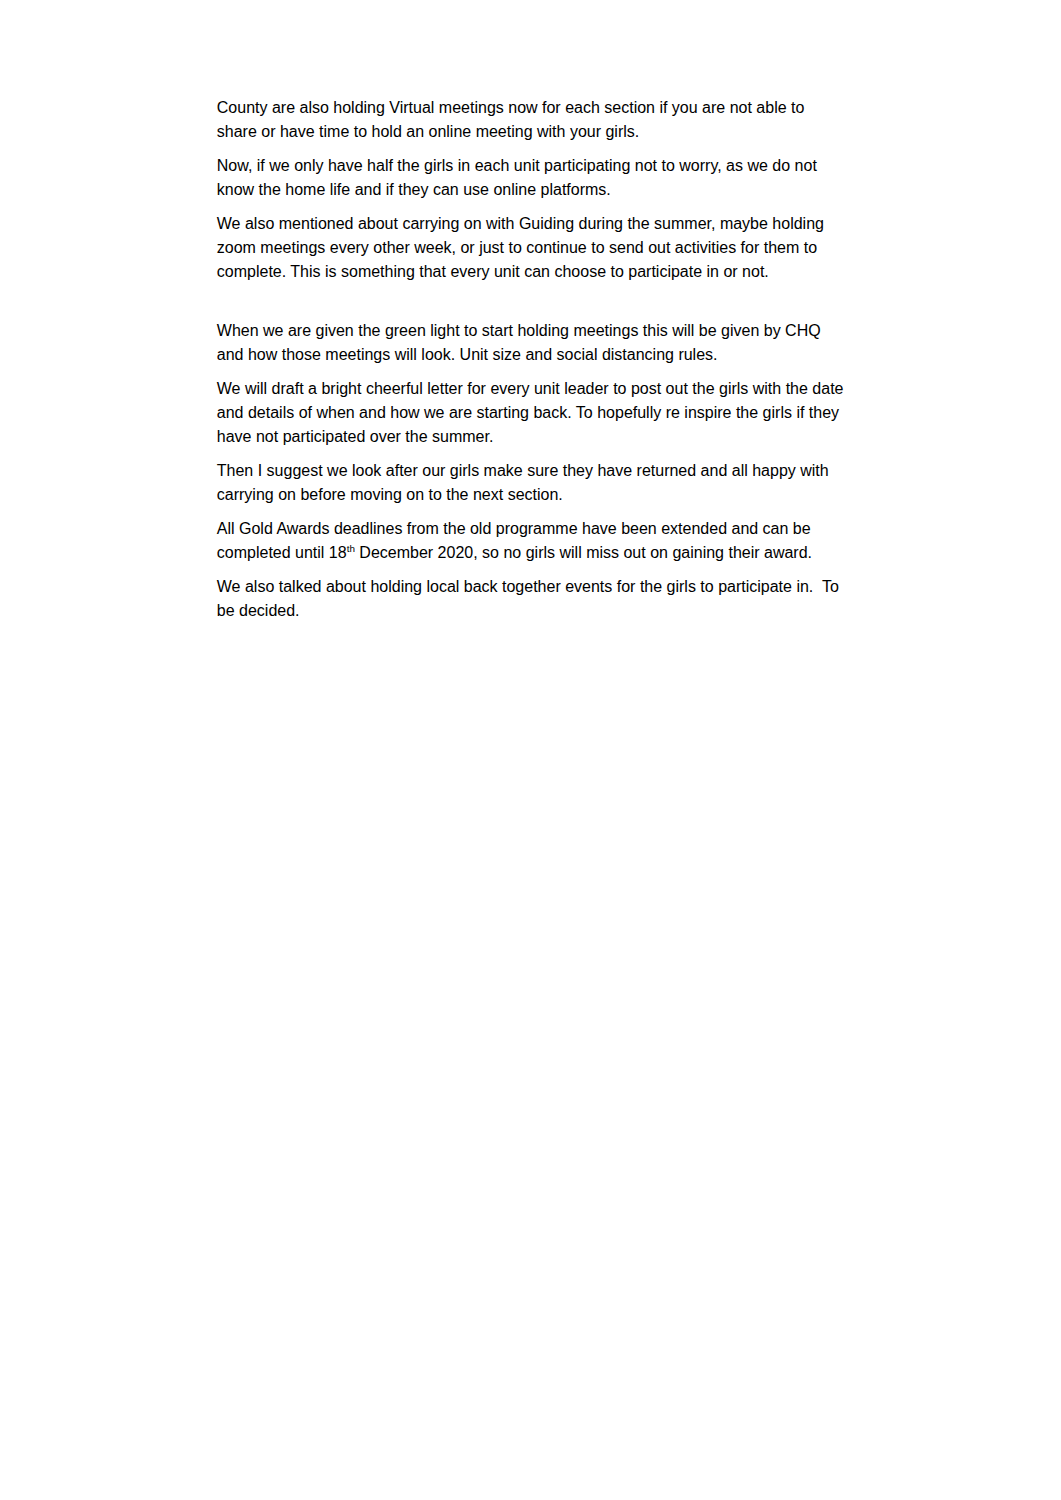County are also holding Virtual meetings now for each section if you are not able to share or have time to hold an online meeting with your girls.
Now, if we only have half the girls in each unit participating not to worry, as we do not know the home life and if they can use online platforms.
We also mentioned about carrying on with Guiding during the summer, maybe holding zoom meetings every other week, or just to continue to send out activities for them to complete. This is something that every unit can choose to participate in or not.
When we are given the green light to start holding meetings this will be given by CHQ and how those meetings will look. Unit size and social distancing rules.
We will draft a bright cheerful letter for every unit leader to post out the girls with the date and details of when and how we are starting back. To hopefully re inspire the girls if they have not participated over the summer.
Then I suggest we look after our girls make sure they have returned and all happy with carrying on before moving on to the next section.
All Gold Awards deadlines from the old programme have been extended and can be completed until 18th December 2020, so no girls will miss out on gaining their award.
We also talked about holding local back together events for the girls to participate in. To be decided.